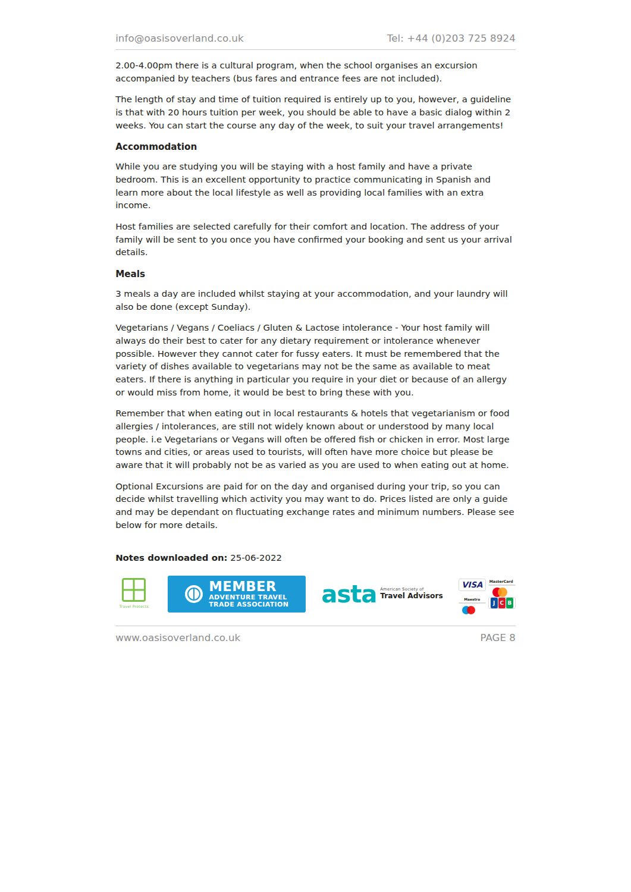info@oasisoverland.co.uk Tel: +44 (0)203 725 8924
2.00-4.00pm there is a cultural program, when the school organises an excursion accompanied by teachers (bus fares and entrance fees are not included).
The length of stay and time of tuition required is entirely up to you, however, a guideline is that with 20 hours tuition per week, you should be able to have a basic dialog within 2 weeks. You can start the course any day of the week, to suit your travel arrangements!
Accommodation
While you are studying you will be staying with a host family and have a private bedroom. This is an excellent opportunity to practice communicating in Spanish and learn more about the local lifestyle as well as providing local families with an extra income.
Host families are selected carefully for their comfort and location. The address of your family will be sent to you once you have confirmed your booking and sent us your arrival details.
Meals
3 meals a day are included whilst staying at your accommodation, and your laundry will also be done (except Sunday).
Vegetarians / Vegans / Coeliacs / Gluten & Lactose intolerance - Your host family will always do their best to cater for any dietary requirement or intolerance whenever possible. However they cannot cater for fussy eaters. It must be remembered that the variety of dishes available to vegetarians may not be the same as available to meat eaters. If there is anything in particular you require in your diet or because of an allergy or would miss from home, it would be best to bring these with you.
Remember that when eating out in local restaurants & hotels that vegetarianism or food allergies / intolerances, are still not widely known about or understood by many local people. i.e Vegetarians or Vegans will often be offered fish or chicken in error. Most large towns and cities, or areas used to tourists, will often have more choice but please be aware that it will probably not be as varied as you are used to when eating out at home.
Optional Excursions are paid for on the day and organised during your trip, so you can decide whilst travelling which activity you may want to do. Prices listed are only a guide and may be dependant on fluctuating exchange rates and minimum numbers. Please see below for more details.
Notes downloaded on: 25-06-2022
Travel Protects
MEMBER
ADVENTURE TRAVEL
TRADE ASSOCIATION
asta
American Society of
Travel Advisors
VISA
MasterCard
Maestro
JCB
www.oasisoverland.co.uk PAGE 8